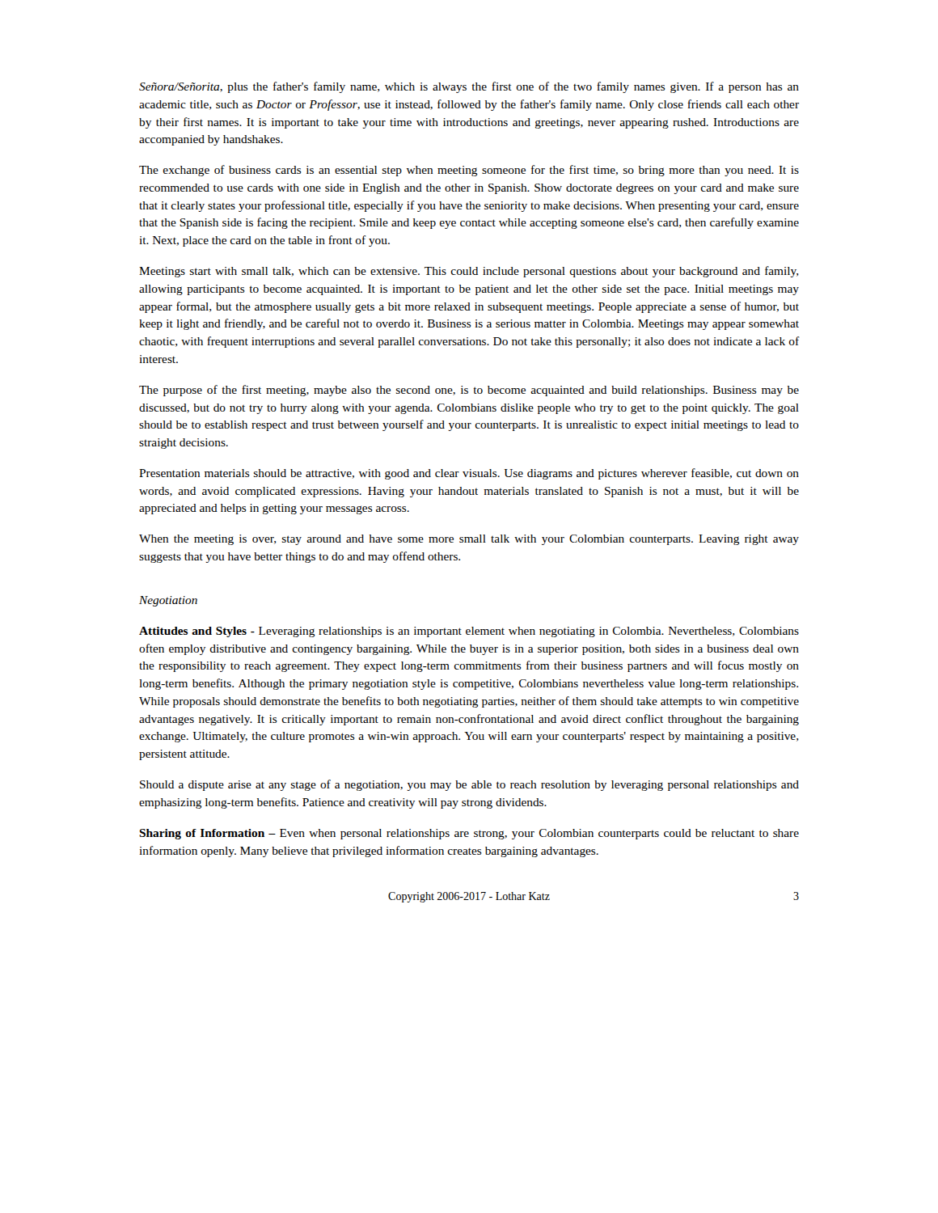Señora/Señorita, plus the father's family name, which is always the first one of the two family names given. If a person has an academic title, such as Doctor or Professor, use it instead, followed by the father's family name. Only close friends call each other by their first names. It is important to take your time with introductions and greetings, never appearing rushed. Introductions are accompanied by handshakes.
The exchange of business cards is an essential step when meeting someone for the first time, so bring more than you need. It is recommended to use cards with one side in English and the other in Spanish. Show doctorate degrees on your card and make sure that it clearly states your professional title, especially if you have the seniority to make decisions. When presenting your card, ensure that the Spanish side is facing the recipient. Smile and keep eye contact while accepting someone else's card, then carefully examine it. Next, place the card on the table in front of you.
Meetings start with small talk, which can be extensive. This could include personal questions about your background and family, allowing participants to become acquainted. It is important to be patient and let the other side set the pace. Initial meetings may appear formal, but the atmosphere usually gets a bit more relaxed in subsequent meetings. People appreciate a sense of humor, but keep it light and friendly, and be careful not to overdo it. Business is a serious matter in Colombia. Meetings may appear somewhat chaotic, with frequent interruptions and several parallel conversations. Do not take this personally; it also does not indicate a lack of interest.
The purpose of the first meeting, maybe also the second one, is to become acquainted and build relationships. Business may be discussed, but do not try to hurry along with your agenda. Colombians dislike people who try to get to the point quickly. The goal should be to establish respect and trust between yourself and your counterparts. It is unrealistic to expect initial meetings to lead to straight decisions.
Presentation materials should be attractive, with good and clear visuals. Use diagrams and pictures wherever feasible, cut down on words, and avoid complicated expressions. Having your handout materials translated to Spanish is not a must, but it will be appreciated and helps in getting your messages across.
When the meeting is over, stay around and have some more small talk with your Colombian counterparts. Leaving right away suggests that you have better things to do and may offend others.
Negotiation
Attitudes and Styles - Leveraging relationships is an important element when negotiating in Colombia. Nevertheless, Colombians often employ distributive and contingency bargaining. While the buyer is in a superior position, both sides in a business deal own the responsibility to reach agreement. They expect long-term commitments from their business partners and will focus mostly on long-term benefits. Although the primary negotiation style is competitive, Colombians nevertheless value long-term relationships. While proposals should demonstrate the benefits to both negotiating parties, neither of them should take attempts to win competitive advantages negatively. It is critically important to remain non-confrontational and avoid direct conflict throughout the bargaining exchange. Ultimately, the culture promotes a win-win approach. You will earn your counterparts' respect by maintaining a positive, persistent attitude.
Should a dispute arise at any stage of a negotiation, you may be able to reach resolution by leveraging personal relationships and emphasizing long-term benefits. Patience and creativity will pay strong dividends.
Sharing of Information – Even when personal relationships are strong, your Colombian counterparts could be reluctant to share information openly. Many believe that privileged information creates bargaining advantages.
Copyright 2006-2017 - Lothar Katz 3